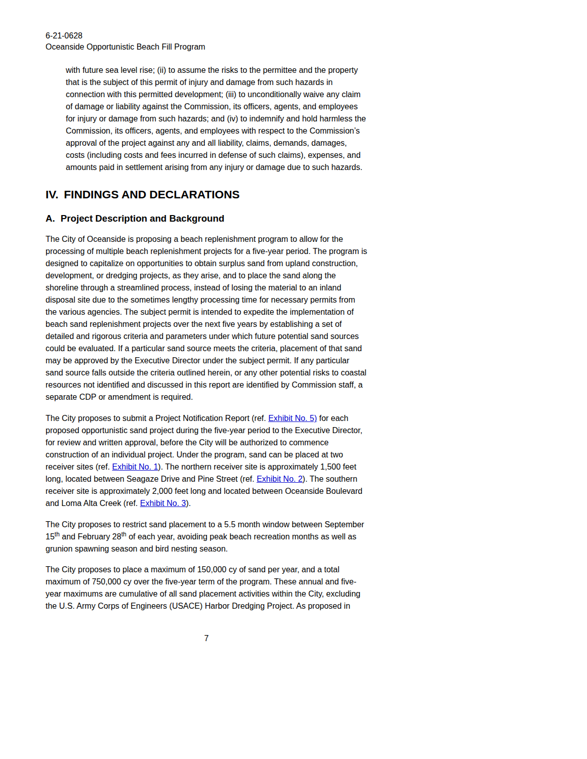6-21-0628
Oceanside Opportunistic Beach Fill Program
with future sea level rise; (ii) to assume the risks to the permittee and the property that is the subject of this permit of injury and damage from such hazards in connection with this permitted development; (iii) to unconditionally waive any claim of damage or liability against the Commission, its officers, agents, and employees for injury or damage from such hazards; and (iv) to indemnify and hold harmless the Commission, its officers, agents, and employees with respect to the Commission’s approval of the project against any and all liability, claims, demands, damages, costs (including costs and fees incurred in defense of such claims), expenses, and amounts paid in settlement arising from any injury or damage due to such hazards.
IV. FINDINGS AND DECLARATIONS
A. Project Description and Background
The City of Oceanside is proposing a beach replenishment program to allow for the processing of multiple beach replenishment projects for a five-year period. The program is designed to capitalize on opportunities to obtain surplus sand from upland construction, development, or dredging projects, as they arise, and to place the sand along the shoreline through a streamlined process, instead of losing the material to an inland disposal site due to the sometimes lengthy processing time for necessary permits from the various agencies. The subject permit is intended to expedite the implementation of beach sand replenishment projects over the next five years by establishing a set of detailed and rigorous criteria and parameters under which future potential sand sources could be evaluated. If a particular sand source meets the criteria, placement of that sand may be approved by the Executive Director under the subject permit. If any particular sand source falls outside the criteria outlined herein, or any other potential risks to coastal resources not identified and discussed in this report are identified by Commission staff, a separate CDP or amendment is required.
The City proposes to submit a Project Notification Report (ref. Exhibit No. 5) for each proposed opportunistic sand project during the five-year period to the Executive Director, for review and written approval, before the City will be authorized to commence construction of an individual project. Under the program, sand can be placed at two receiver sites (ref. Exhibit No. 1). The northern receiver site is approximately 1,500 feet long, located between Seagaze Drive and Pine Street (ref. Exhibit No. 2). The southern receiver site is approximately 2,000 feet long and located between Oceanside Boulevard and Loma Alta Creek (ref. Exhibit No. 3).
The City proposes to restrict sand placement to a 5.5 month window between September 15th and February 28th of each year, avoiding peak beach recreation months as well as grunion spawning season and bird nesting season.
The City proposes to place a maximum of 150,000 cy of sand per year, and a total maximum of 750,000 cy over the five-year term of the program. These annual and five-year maximums are cumulative of all sand placement activities within the City, excluding the U.S. Army Corps of Engineers (USACE) Harbor Dredging Project. As proposed in
7